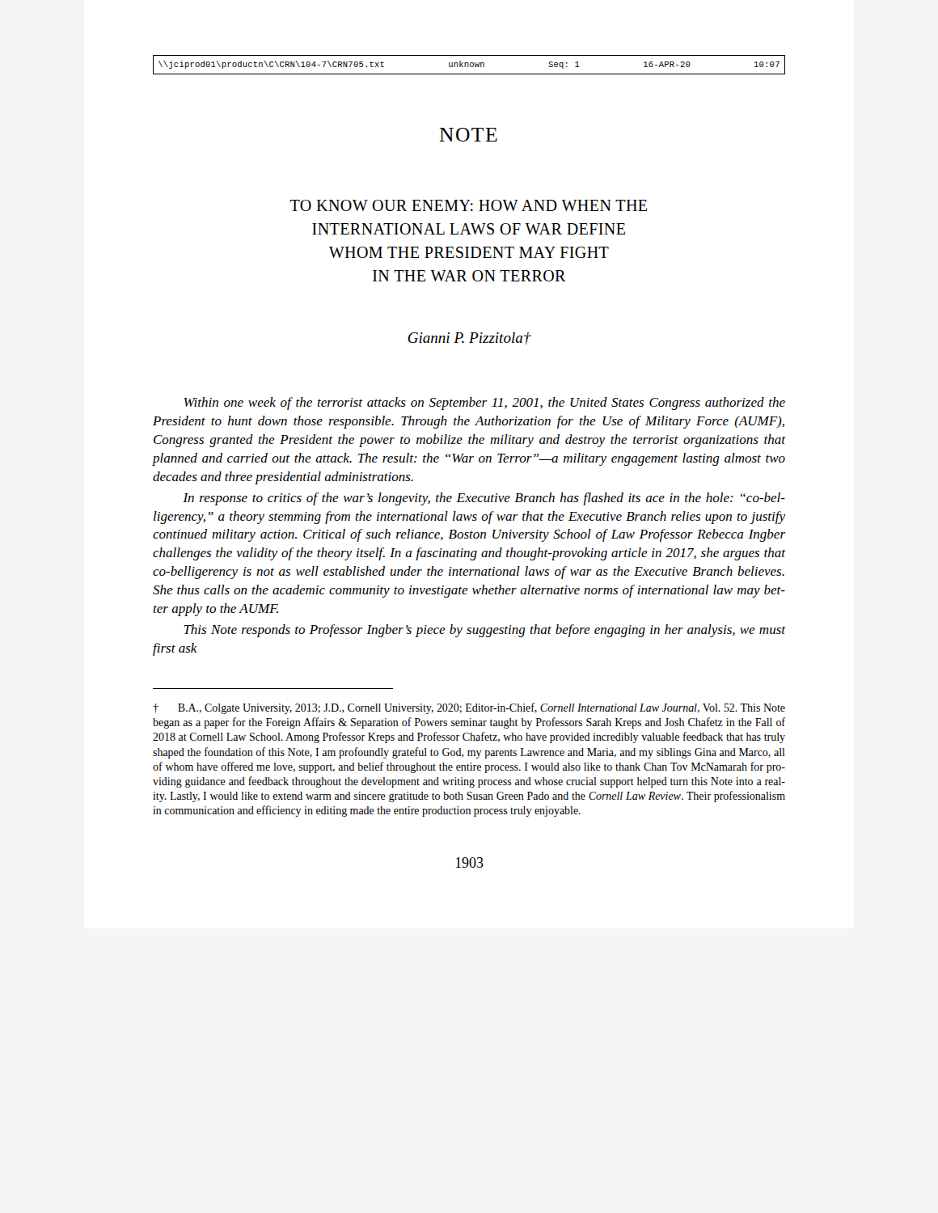\\jciprod01\productn\C\CRN\104-7\CRN705.txt unknown Seq: 1 16-APR-20 10:07
NOTE
To Know Our Enemy: How and When the
International Laws of War Define
Whom the President May Fight
in the War on Terror
Gianni P. Pizzitola†
Within one week of the terrorist attacks on September 11, 2001, the United States Congress authorized the President to hunt down those responsible. Through the Authorization for the Use of Military Force (AUMF), Congress granted the President the power to mobilize the military and destroy the terrorist organizations that planned and carried out the attack. The result: the “War on Terror”—a military engagement lasting almost two decades and three presidential administrations.
In response to critics of the war’s longevity, the Executive Branch has flashed its ace in the hole: “co-belligerency,” a theory stemming from the international laws of war that the Executive Branch relies upon to justify continued military action. Critical of such reliance, Boston University School of Law Professor Rebecca Ingber challenges the validity of the theory itself. In a fascinating and thought-provoking article in 2017, she argues that co-belligerency is not as well established under the international laws of war as the Executive Branch believes. She thus calls on the academic community to investigate whether alternative norms of international law may better apply to the AUMF.
This Note responds to Professor Ingber’s piece by suggesting that before engaging in her analysis, we must first ask
†B.A., Colgate University, 2013; J.D., Cornell University, 2020; Editor-in-Chief, Cornell International Law Journal, Vol. 52. This Note began as a paper for the Foreign Affairs & Separation of Powers seminar taught by Professors Sarah Kreps and Josh Chafetz in the Fall of 2018 at Cornell Law School. Among Professor Kreps and Professor Chafetz, who have provided incredibly valuable feedback that has truly shaped the foundation of this Note, I am profoundly grateful to God, my parents Lawrence and Maria, and my siblings Gina and Marco, all of whom have offered me love, support, and belief throughout the entire process. I would also like to thank Chan Tov McNamarah for providing guidance and feedback throughout the development and writing process and whose crucial support helped turn this Note into a reality. Lastly, I would like to extend warm and sincere gratitude to both Susan Green Pado and the Cornell Law Review. Their professionalism in communication and efficiency in editing made the entire production process truly enjoyable.
1903